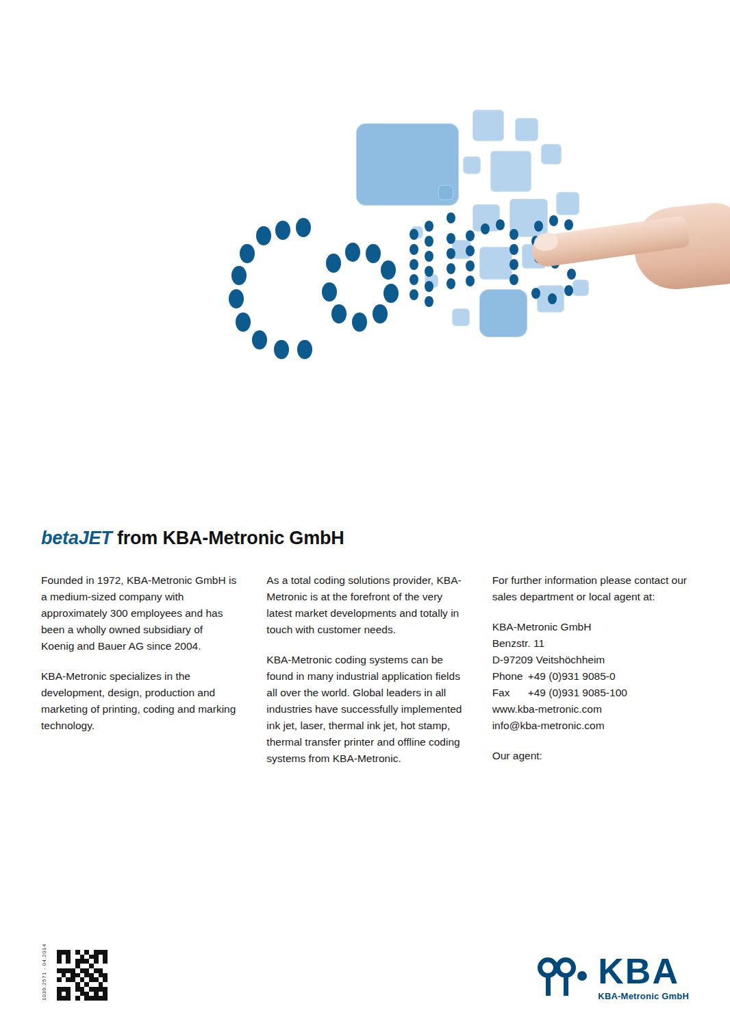beta JET from KBA-Metronic GmbH
Founded in 1972, KBA-Metronic GmbH is a medium-sized company with approximately 300 employees and has been a wholly owned subsidiary of Koenig and Bauer AG since 2004.
KBA-Metronic specializes in the development, design, production and marketing of printing, coding and marking technology.
As a total coding solutions provider, KBA-Metronic is at the forefront of the very latest market developments and totally in touch with customer needs.
KBA-Metronic coding systems can be found in many industrial application fields all over the world. Global leaders in all industries have successfully implemented ink jet, laser, thermal ink jet, hot stamp, thermal transfer printer and offline coding systems from KBA-Metronic.
For further information please contact our sales department or local agent at:
KBA-Metronic GmbH
Benzstr. 11
D-97209 Veitshöchheim
Phone+49 (0)931 9085-0 Fax+49 (0)931 9085-100 www.kba-metronic.com
info@kba-metronic.com
Our agent:
1039.2571 - 04.2014
KBA
KBA-Metronic GmbH